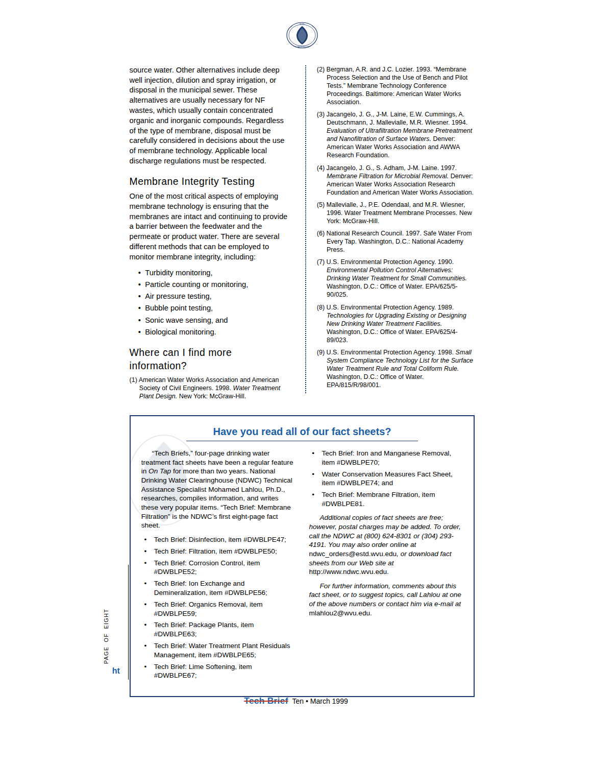NDWC CLEARINGHOUSE
source water. Other alternatives include deep well injection, dilution and spray irrigation, or disposal in the municipal sewer. These alternatives are usually necessary for NF wastes, which usually contain concentrated organic and inorganic compounds. Regardless of the type of membrane, disposal must be carefully considered in decisions about the use of membrane technology. Applicable local discharge regulations must be respected.
Membrane Integrity Testing
One of the most critical aspects of employing membrane technology is ensuring that the membranes are intact and continuing to provide a barrier between the feedwater and the permeate or product water. There are several different methods that can be employed to monitor membrane integrity, including:
Turbidity monitoring,
Particle counting or monitoring,
Air pressure testing,
Bubble point testing,
Sonic wave sensing, and
Biological monitoring.
Where can I find more information?
(1) American Water Works Association and American Society of Civil Engineers. 1998. Water Treatment Plant Design. New York: McGraw-Hill.
(2) Bergman, A.R. and J.C. Lozier. 1993. “Membrane Process Selection and the Use of Bench and Pilot Tests.” Membrane Technology Conference Proceedings. Baltimore: American Water Works Association.
(3) Jacangelo, J. G., J-M. Laine, E.W. Cummings, A. Deutschmann, J. Mallevialle, M.R. Wiesner. 1994. Evaluation of Ultrafiltration Membrane Pretreatment and Nanofiltration of Surface Waters. Denver: American Water Works Association and AWWA Research Foundation.
(4) Jacangelo, J. G., S. Adham, J-M. Laine. 1997. Membrane Filtration for Microbial Removal. Denver: American Water Works Association Research Foundation and American Water Works Association.
(5) Mallevialle, J., P.E. Odendaal, and M.R. Wiesner, 1996. Water Treatment Membrane Processes. New York: McGraw-Hill.
(6) National Research Council. 1997. Safe Water From Every Tap. Washington, D.C.: National Academy Press.
(7) U.S. Environmental Protection Agency. 1990. Environmental Pollution Control Alternatives: Drinking Water Treatment for Small Communities. Washington, D.C.: Office of Water. EPA/625/5-90/025.
(8) U.S. Environmental Protection Agency. 1989. Technologies for Upgrading Existing or Designing New Drinking Water Treatment Facilities. Washington, D.C.: Office of Water. EPA/625/4-89/023.
(9) U.S. Environmental Protection Agency. 1998. Small System Compliance Technology List for the Surface Water Treatment Rule and Total Coliform Rule. Washington, D.C.: Office of Water. EPA/815/R/98/001.
Have you read all of our fact sheets?
“Tech Briefs,” four-page drinking water treatment fact sheets have been a regular feature in On Tap for more than two years. National Drinking Water Clearinghouse (NDWC) Technical Assistance Specialist Mohamed Lahlou, Ph.D., researches, compiles information, and writes these very popular items. “Tech Brief: Membrane Filtration” is the NDWC’s first eight-page fact sheet.
Tech Brief: Disinfection, item #DWBLPE47;
Tech Brief: Filtration, item #DWBLPE50;
Tech Brief: Corrosion Control, item #DWBLPE52;
Tech Brief: Ion Exchange and Demineralization, item #DWBLPE56;
Tech Brief: Organics Removal, item #DWBLPE59;
Tech Brief: Package Plants, item #DWBLPE63;
Tech Brief: Water Treatment Plant Residuals Management, item #DWBLPE65;
Tech Brief: Lime Softening, item #DWBLPE67;
Tech Brief: Iron and Manganese Removal, item #DWBLPE70;
Water Conservation Measures Fact Sheet, item #DWBLPE74; and
Tech Brief: Membrane Filtration, item #DWBLPE81.
Additional copies of fact sheets are free; however, postal charges may be added. To order, call the NDWC at (800) 624-8301 or (304) 293-4191. You may also order online at ndwc_orders@estd.wvu.edu, or download fact sheets from our Web site at http://www.ndwc.wvu.edu.
For further information, comments about this fact sheet, or to suggest topics, call Lahlou at one of the above numbers or contact him via e-mail at mlahlou2@wvu.edu.
PAGE OF EIGHT
ht
Tech Brief Ten • March 1999